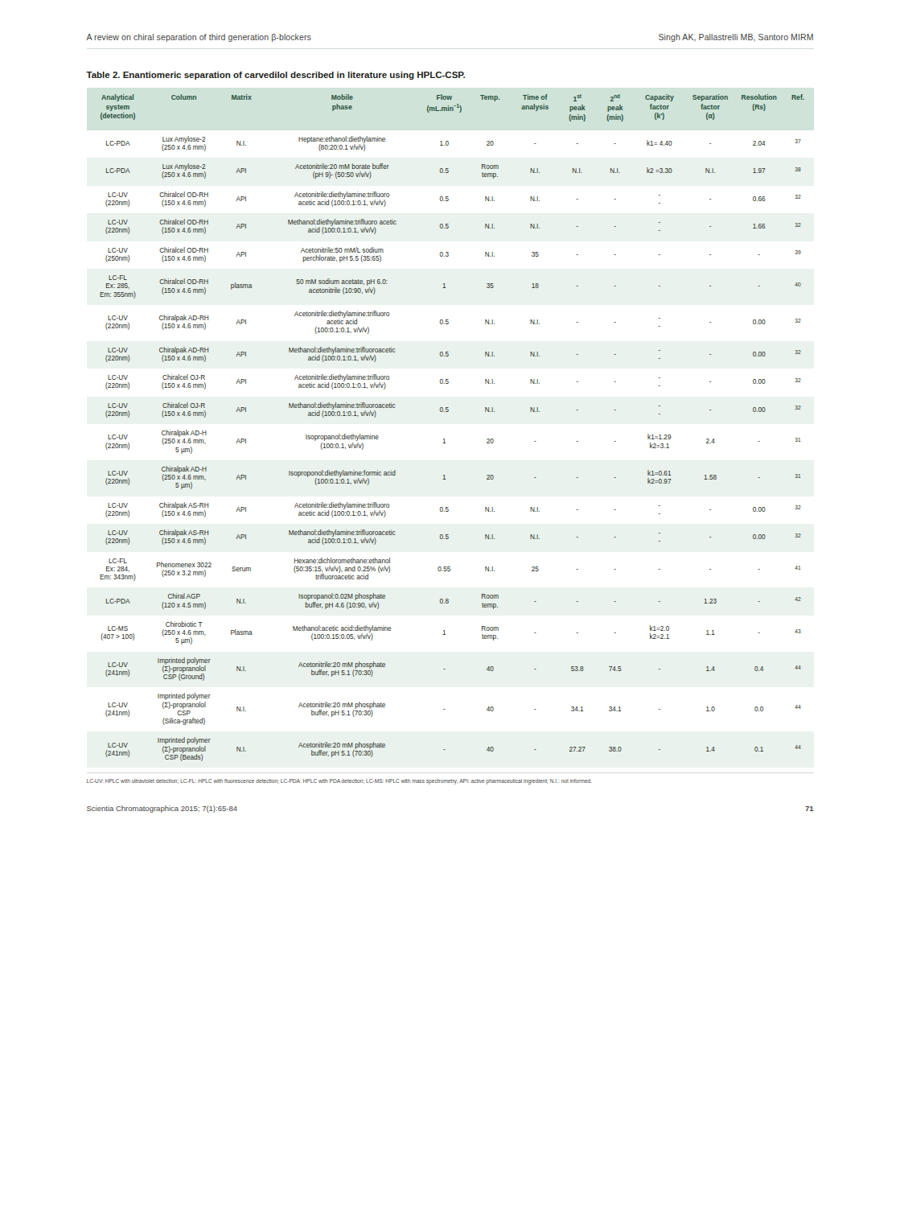A review on chiral separation of third generation β-blockers
Singh AK, Pallastrelli MB, Santoro MIRM
Table 2. Enantiomeric separation of carvedilol described in literature using HPLC-CSP.
| Analytical system (detection) | Column | Matrix | Mobile phase | Flow (mL.min −1 ) | Temp. | Time of analysis | 1 st peak (min) | 2 nd peak (min) | Capacity factor (k′) | Separation factor (α) | Resolution (Rs) | Ref. |
| --- | --- | --- | --- | --- | --- | --- | --- | --- | --- | --- | --- | --- |
| LC-PDA | Lux Amylose-2 (250 x 4.6 mm) | N.I. | Heptane:ethanol:diethylamine (80:20:0.1 v/v/v) | 1.0 | 20 | - | - | - | k1= 4.40 | - | 2.04 | 37 |
| LC-PDA | Lux Amylose-2 (250 x 4.6 mm) | API | Acetonitrile:20 mM borate buffer (pH 9)- (50:50 v/v/v) | 0.5 | Room temp. | N.I. | N.I. | N.I. | k2 =3.30 | N.I. | 1.97 | 38 |
| LC-UV (220nm) | Chiralcel OD-RH (150 x 4.6 mm) | API | Acetonitrile:diethylamine:trifluoro acetic acid (100:0.1:0.1, v/v/v) | 0.5 | N.I. | N.I. | - | - | - - | - | 0.66 | 32 |
| LC-UV (220nm) | Chiralcel OD-RH (150 x 4.6 mm) | API | Methanol:diethylamine:trifluoro acetic acid (100:0.1:0.1, v/v/v) | 0.5 | N.I. | N.I. | - | - | - - | - | 1.66 | 32 |
| LC-UV (250nm) | Chiralcel OD-RH (150 x 4.6 mm) | API | Acetonitrile:50 mM/L sodium perchlorate, pH 5.5 (35:65) | 0.3 | N.I. | 35 | - | - | - | - | - | 39 |
| LC-FL Ex: 285, Em: 355nm) | Chiralcel OD-RH (150 x 4.6 mm) | plasma | 50 mM sodium acetate, pH 6.0: acetonitrile (10:90, v/v) | 1 | 35 | 18 | - | - | - | - | - | 40 |
| LC-UV (220nm) | Chiralpak AD-RH (150 x 4.6 mm) | API | Acetonitrile:diethylamine:trifluoro acetic acid (100:0.1:0.1, v/v/v) | 0.5 | N.I. | N.I. | - | - | - - | - | 0.00 | 32 |
| LC-UV (220nm) | Chiralpak AD-RH (150 x 4.6 mm) | API | Methanol:diethylamine:trifluoroacetic acid (100:0.1:0.1, v/v/v) | 0.5 | N.I. | N.I. | - | - | - - | - | 0.00 | 32 |
| LC-UV (220nm) | Chiralcel OJ-R (150 x 4.6 mm) | API | Acetonitrile:diethylamine:trifluoro acetic acid (100:0.1:0.1, v/v/v) | 0.5 | N.I. | N.I. | - | - | - - | - | 0.00 | 32 |
| LC-UV (220nm) | Chiralcel OJ-R (150 x 4.6 mm) | API | Methanol:diethylamine:trifluoroacetic acid (100:0.1:0.1, v/v/v) | 0.5 | N.I. | N.I. | - | - | - - | - | 0.00 | 32 |
| LC-UV (220nm) | Chiralpak AD-H (250 x 4.6 mm, 5 µm) | API | Isopropanol:diethylamine (100:0.1, v/v/v) | 1 | 20 | - | - | - | k1=1.29 k2=3.1 | 2.4 | - | 31 |
| LC-UV (220nm) | Chiralpak AD-H (250 x 4.6 mm, 5 µm) | API | Isoproponol:diethylamine:formic acid (100:0.1:0.1, v/v/v) | 1 | 20 | - | - | - | k1=0.61 k2=0.97 | 1.58 | - | 31 |
| LC-UV (220nm) | Chiralpak AS-RH (150 x 4.6 mm) | API | Acetonitrile:diethylamine:trifluoro acetic acid (100:0.1:0.1, v/v/v) | 0.5 | N.I. | N.I. | - | - | - - | - | 0.00 | 32 |
| LC-UV (220nm) | Chiralpak AS-RH (150 x 4.6 mm) | API | Methanol:diethylamine:trifluoroacetic acid (100:0.1:0.1, v/v/v) | 0.5 | N.I. | N.I. | - | - | - - | - | 0.00 | 32 |
| LC-FL Ex: 284, Em: 343nm) | Phenomenex 3022 (250 x 3.2 mm) | Serum | Hexane:dichloromethane:ethanol (50:35:15, v/v/v), and 0.25% (v/v) trifluoroacetic acid | 0.55 | N.I. | 25 | - | - | - | - | - | 41 |
| LC-PDA | Chiral AGP (120 x 4.5 mm) | N.I. | Isopropanol:0.02M phosphate buffer, pH 4.6 (10:90, v/v) | 0.8 | Room temp. | - | - | - | - | 1.23 | - | 42 |
| LC-MS (407 > 100) | Chirobiotic T (250 x 4.6 mm, 5 µm) | Plasma | Methanol:acetic acid:diethylamine (100:0.15:0.05, v/v/v) | 1 | Room temp. | - | - | - | k1=2.0 k2=2.1 | 1.1 | - | 43 |
| LC-UV (241nm) | Imprinted polymer (Σ)-propranolol CSP (Ground) | N.I. | Acetonitrile:20 mM phosphate buffer, pH 5.1 (70:30) | - | 40 | - | 53.8 | 74.5 | - | 1.4 | 0.4 | 44 |
| LC-UV (241nm) | Imprinted polymer (Σ)-propranolol CSP (Silica-grafted) | N.I. | Acetonitrile:20 mM phosphate buffer, pH 5.1 (70:30) | - | 40 | - | 34.1 | 34.1 | - | 1.0 | 0.0 | 44 |
| LC-UV (241nm) | Imprinted polymer (Σ)-propranolol CSP (Beads) | N.I. | Acetonitrile:20 mM phosphate buffer, pH 5.1 (70:30) | - | 40 | - | 27.27 | 38.0 | - | 1.4 | 0.1 | 44 |
LC-UV: HPLC with ultraviolet detection; LC-FL: HPLC with fluorescence detection; LC-PDA: HPLC with PDA detection; LC-MS: HPLC with mass spectrometry; API: active pharmaceutical ingredient; N.I.: not informed.
Scientia Chromatographica 2015; 7(1):65-84
71